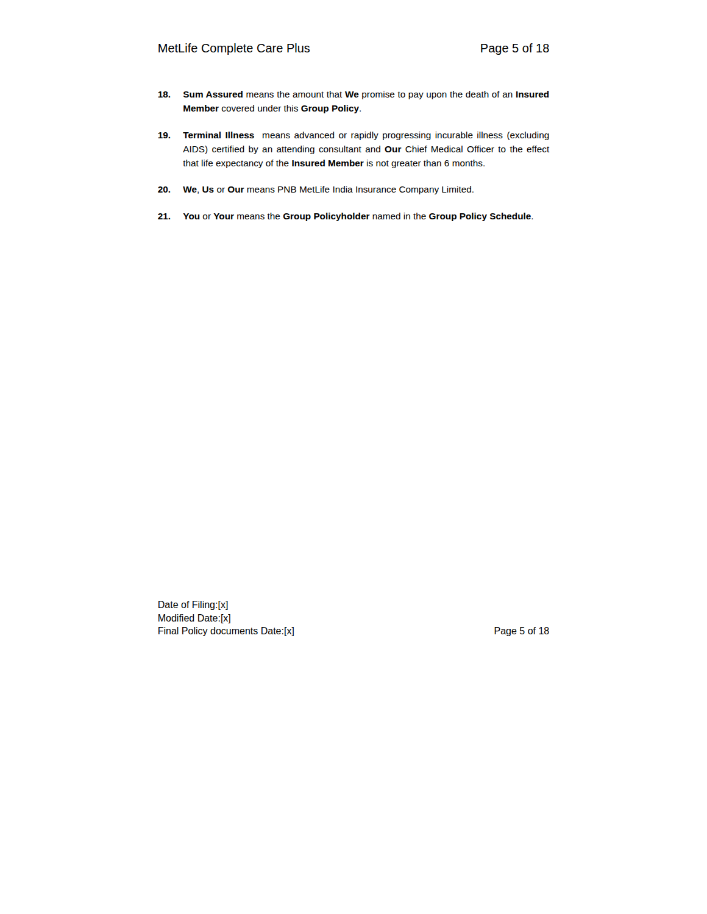MetLife Complete Care Plus
Page 5 of 18
18. Sum Assured means the amount that We promise to pay upon the death of an Insured Member covered under this Group Policy.
19. Terminal Illness means advanced or rapidly progressing incurable illness (excluding AIDS) certified by an attending consultant and Our Chief Medical Officer to the effect that life expectancy of the Insured Member is not greater than 6 months.
20. We, Us or Our means PNB MetLife India Insurance Company Limited.
21. You or Your means the Group Policyholder named in the Group Policy Schedule.
Date of Filing:[x] Modified Date:[x] Final Policy documents Date:[x]
Page 5 of 18